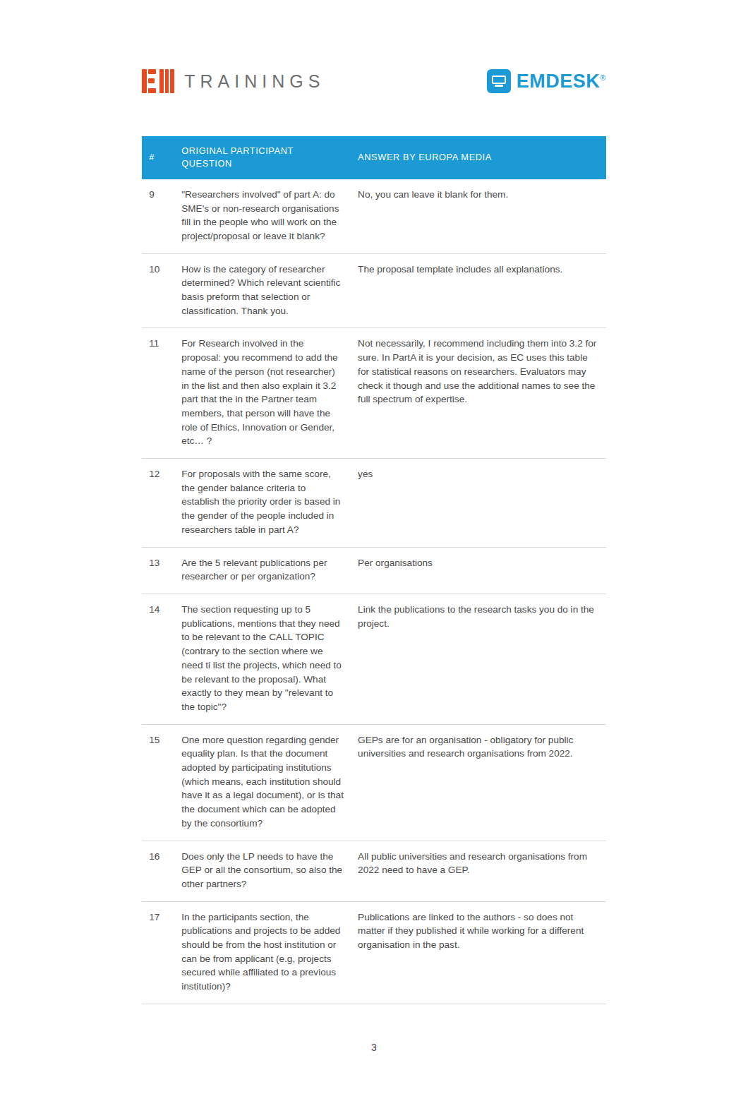Trainings
EMDESK®
| # | Original participant question | Answer by Europa Media |
| --- | --- | --- |
| 9 | "Researchers involved" of part A: do SME's or non-research organisations fill in the people who will work on the project/proposal or leave it blank? | No, you can leave it blank for them. |
| 10 | How is the category of researcher determined? Which relevant scientific basis preform that selection or classification. Thank you. | The proposal template includes all explanations. |
| 11 | For Research involved in the proposal: you recommend to add the name of the person (not researcher) in the list and then also explain it 3.2 part that the in the Partner team members, that person will have the role of Ethics, Innovation or Gender, etc… ? | Not necessarily, I recommend including them into 3.2 for sure. In PartA it is your decision, as EC uses this table for statistical reasons on researchers. Evaluators may check it though and use the additional names to see the full spectrum of expertise. |
| 12 | For proposals with the same score, the gender balance criteria to establish the priority order is based in the gender of the people included in researchers table in part A? | yes |
| 13 | Are the 5 relevant publications per researcher or per organization? | Per organisations |
| 14 | The section requesting up to 5 publications, mentions that they need to be relevant to the CALL TOPIC (contrary to the section where we need ti list the projects, which need to be relevant to the proposal). What exactly to they mean by "relevant to the topic"? | Link the publications to the research tasks you do in the project. |
| 15 | One more question regarding gender equality plan. Is that the document adopted by participating institutions (which means, each institution should have it as a legal document), or is that the document which can be adopted by the consortium? | GEPs are for an organisation - obligatory for public universities and research organisations from 2022. |
| 16 | Does only the LP needs to have the GEP or all the consortium, so also the other partners? | All public universities and research organisations from 2022 need to have a GEP. |
| 17 | In the participants section, the publications and projects to be added should be from the host institution or can be from applicant (e.g, projects secured while affiliated to a previous institution)? | Publications are linked to the authors - so does not matter if they published it while working for a different organisation in the past. |
3